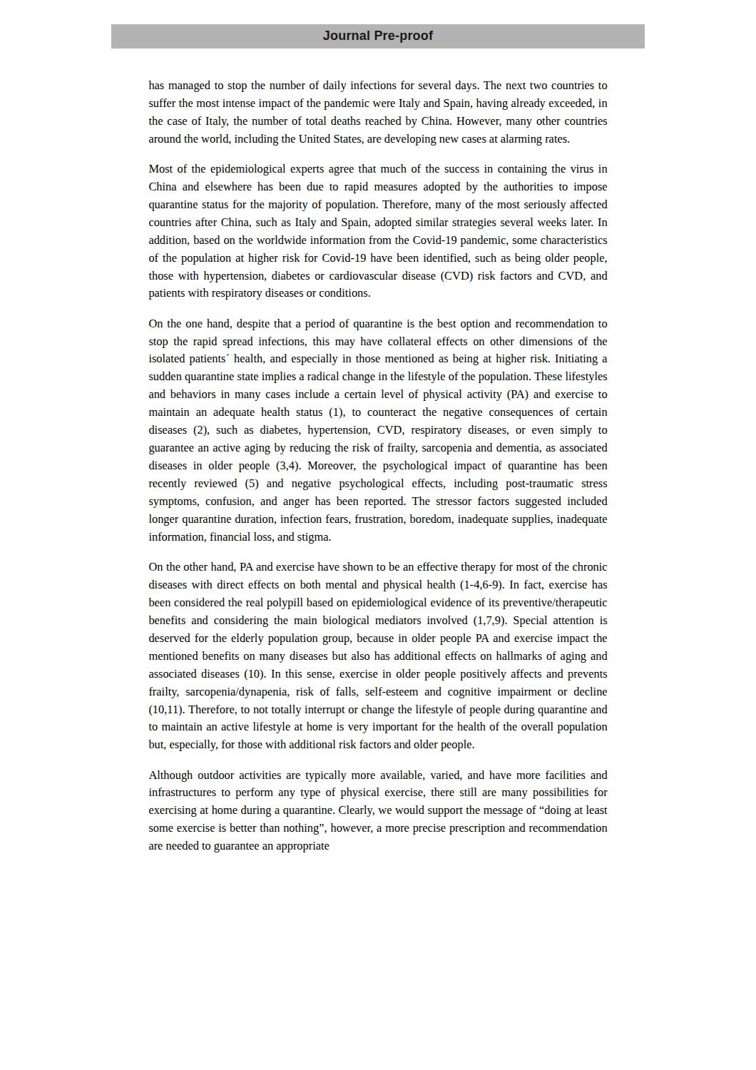Journal Pre-proof
has managed to stop the number of daily infections for several days. The next two countries to suffer the most intense impact of the pandemic were Italy and Spain, having already exceeded, in the case of Italy, the number of total deaths reached by China. However, many other countries around the world, including the United States, are developing new cases at alarming rates.
Most of the epidemiological experts agree that much of the success in containing the virus in China and elsewhere has been due to rapid measures adopted by the authorities to impose quarantine status for the majority of population. Therefore, many of the most seriously affected countries after China, such as Italy and Spain, adopted similar strategies several weeks later. In addition, based on the worldwide information from the Covid-19 pandemic, some characteristics of the population at higher risk for Covid-19 have been identified, such as being older people, those with hypertension, diabetes or cardiovascular disease (CVD) risk factors and CVD, and patients with respiratory diseases or conditions.
On the one hand, despite that a period of quarantine is the best option and recommendation to stop the rapid spread infections, this may have collateral effects on other dimensions of the isolated patients´ health, and especially in those mentioned as being at higher risk. Initiating a sudden quarantine state implies a radical change in the lifestyle of the population. These lifestyles and behaviors in many cases include a certain level of physical activity (PA) and exercise to maintain an adequate health status (1), to counteract the negative consequences of certain diseases (2), such as diabetes, hypertension, CVD, respiratory diseases, or even simply to guarantee an active aging by reducing the risk of frailty, sarcopenia and dementia, as associated diseases in older people (3,4). Moreover, the psychological impact of quarantine has been recently reviewed (5) and negative psychological effects, including post-traumatic stress symptoms, confusion, and anger has been reported. The stressor factors suggested included longer quarantine duration, infection fears, frustration, boredom, inadequate supplies, inadequate information, financial loss, and stigma.
On the other hand, PA and exercise have shown to be an effective therapy for most of the chronic diseases with direct effects on both mental and physical health (1-4,6-9). In fact, exercise has been considered the real polypill based on epidemiological evidence of its preventive/therapeutic benefits and considering the main biological mediators involved (1,7,9). Special attention is deserved for the elderly population group, because in older people PA and exercise impact the mentioned benefits on many diseases but also has additional effects on hallmarks of aging and associated diseases (10). In this sense, exercise in older people positively affects and prevents frailty, sarcopenia/dynapenia, risk of falls, self-esteem and cognitive impairment or decline (10,11). Therefore, to not totally interrupt or change the lifestyle of people during quarantine and to maintain an active lifestyle at home is very important for the health of the overall population but, especially, for those with additional risk factors and older people.
Although outdoor activities are typically more available, varied, and have more facilities and infrastructures to perform any type of physical exercise, there still are many possibilities for exercising at home during a quarantine. Clearly, we would support the message of “doing at least some exercise is better than nothing”, however, a more precise prescription and recommendation are needed to guarantee an appropriate